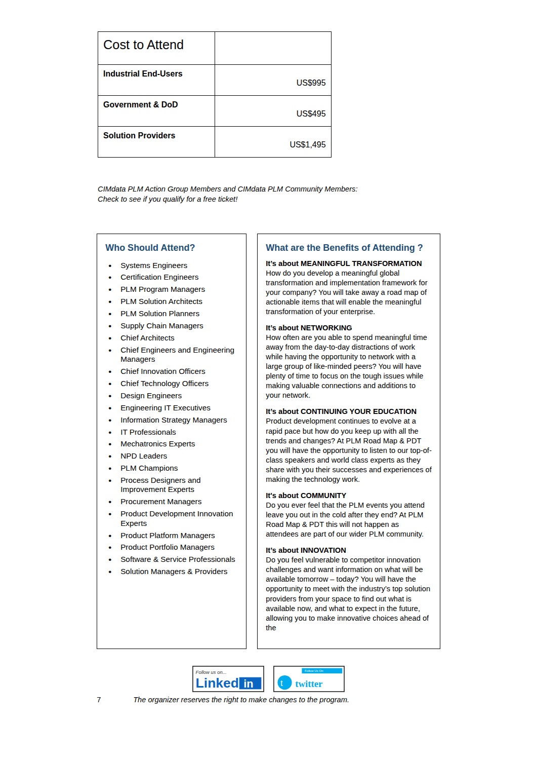| Cost to Attend | |
| Industrial End-Users | US$995 |
| Government & DoD | US$495 |
| Solution Providers | US$1,495 |
CIMdata PLM Action Group Members and CIMdata PLM Community Members:
Check to see if you qualify for a free ticket!
Who Should Attend?
Systems Engineers
Certification Engineers
PLM Program Managers
PLM Solution Architects
PLM Solution Planners
Supply Chain Managers
Chief Architects
Chief Engineers and Engineering Managers
Chief Innovation Officers
Chief Technology Officers
Design Engineers
Engineering IT Executives
Information Strategy Managers
IT Professionals
Mechatronics Experts
NPD Leaders
PLM Champions
Process Designers and Improvement Experts
Procurement Managers
Product Development Innovation Experts
Product Platform Managers
Product Portfolio Managers
Software & Service Professionals
Solution Managers & Providers
What are the Benefits of Attending ?
It’s about MEANINGFUL TRANSFORMATION
How do you develop a meaningful global transformation and implementation framework for your company? You will take away a road map of actionable items that will enable the meaningful transformation of your enterprise.
It’s about NETWORKING
How often are you able to spend meaningful time away from the day-to-day distractions of work while having the opportunity to network with a large group of like-minded peers? You will have plenty of time to focus on the tough issues while making valuable connections and additions to your network.
It’s about CONTINUING YOUR EDUCATION
Product development continues to evolve at a rapid pace but how do you keep up with all the trends and changes? At PLM Road Map & PDT you will have the opportunity to listen to our top-of-class speakers and world class experts as they share with you their successes and experiences of making the technology work.
It's about COMMUNITY
Do you ever feel that the PLM events you attend leave you out in the cold after they end? At PLM Road Map & PDT this will not happen as attendees are part of our wider PLM community.
It’s about INNOVATION
Do you feel vulnerable to competitor innovation challenges and want information on what will be available tomorrow – today? You will have the opportunity to meet with the industry’s top solution providers from your space to find out what is available now, and what to expect in the future, allowing you to make innovative choices ahead of the
7
The organizer reserves the right to make changes to the program.